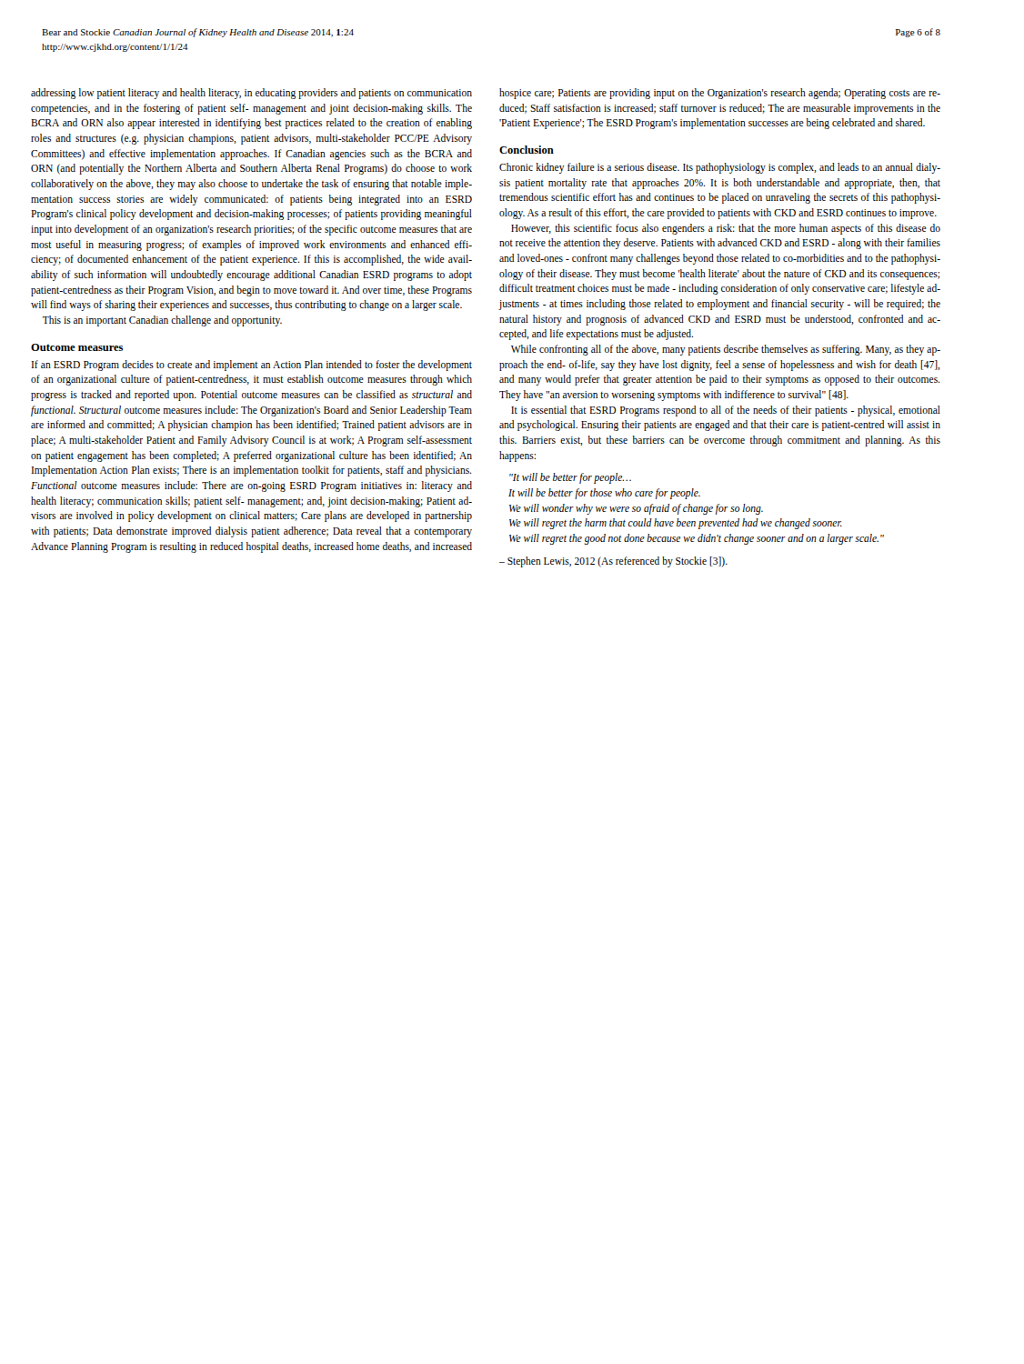Bear and Stockie Canadian Journal of Kidney Health and Disease 2014, 1:24
http://www.cjkhd.org/content/1/1/24
Page 6 of 8
addressing low patient literacy and health literacy, in educating providers and patients on communication competencies, and in the fostering of patient self- management and joint decision-making skills. The BCRA and ORN also appear interested in identifying best practices related to the creation of enabling roles and structures (e.g. physician champions, patient advisors, multi-stakeholder PCC/PE Advisory Committees) and effective implementation approaches. If Canadian agencies such as the BCRA and ORN (and potentially the Northern Alberta and Southern Alberta Renal Programs) do choose to work collaboratively on the above, they may also choose to undertake the task of ensuring that notable implementation success stories are widely communicated: of patients being integrated into an ESRD Program's clinical policy development and decision-making processes; of patients providing meaningful input into development of an organization's research priorities; of the specific outcome measures that are most useful in measuring progress; of examples of improved work environments and enhanced efficiency; of documented enhancement of the patient experience. If this is accomplished, the wide availability of such information will undoubtedly encourage additional Canadian ESRD programs to adopt patient-centredness as their Program Vision, and begin to move toward it. And over time, these Programs will find ways of sharing their experiences and successes, thus contributing to change on a larger scale.
This is an important Canadian challenge and opportunity.
Outcome measures
If an ESRD Program decides to create and implement an Action Plan intended to foster the development of an organizational culture of patient-centredness, it must establish outcome measures through which progress is tracked and reported upon. Potential outcome measures can be classified as structural and functional. Structural outcome measures include: The Organization's Board and Senior Leadership Team are informed and committed; A physician champion has been identified; Trained patient advisors are in place; A multi-stakeholder Patient and Family Advisory Council is at work; A Program self-assessment on patient engagement has been completed; A preferred organizational culture has been identified; An Implementation Action Plan exists; There is an implementation toolkit for patients, staff and physicians. Functional outcome measures include: There are on-going ESRD Program initiatives in: literacy and health literacy; communication skills; patient self- management; and, joint decision-making; Patient advisors are involved in policy development on clinical matters; Care plans are developed in partnership with patients; Data demonstrate improved dialysis patient adherence; Data reveal that a contemporary Advance Planning Program is resulting in reduced hospital deaths, increased home deaths, and increased hospice care; Patients are providing input on the Organization's research agenda; Operating costs are reduced; Staff satisfaction is increased; staff turnover is reduced; The are measurable improvements in the 'Patient Experience'; The ESRD Program's implementation successes are being celebrated and shared.
Conclusion
Chronic kidney failure is a serious disease. Its pathophysiology is complex, and leads to an annual dialysis patient mortality rate that approaches 20%. It is both understandable and appropriate, then, that tremendous scientific effort has and continues to be placed on unraveling the secrets of this pathophysiology. As a result of this effort, the care provided to patients with CKD and ESRD continues to improve.
However, this scientific focus also engenders a risk: that the more human aspects of this disease do not receive the attention they deserve. Patients with advanced CKD and ESRD - along with their families and loved-ones - confront many challenges beyond those related to co-morbidities and to the pathophysiology of their disease. They must become 'health literate' about the nature of CKD and its consequences; difficult treatment choices must be made - including consideration of only conservative care; lifestyle adjustments - at times including those related to employment and financial security - will be required; the natural history and prognosis of advanced CKD and ESRD must be understood, confronted and accepted, and life expectations must be adjusted.
While confronting all of the above, many patients describe themselves as suffering. Many, as they approach the end- of-life, say they have lost dignity, feel a sense of hopelessness and wish for death [47], and many would prefer that greater attention be paid to their symptoms as opposed to their outcomes. They have "an aversion to worsening symptoms with indifference to survival" [48].
It is essential that ESRD Programs respond to all of the needs of their patients - physical, emotional and psychological. Ensuring their patients are engaged and that their care is patient-centred will assist in this. Barriers exist, but these barriers can be overcome through commitment and planning. As this happens:
"It will be better for people…
It will be better for those who care for people.
We will wonder why we were so afraid of change for so long.
We will regret the harm that could have been prevented had we changed sooner.
We will regret the good not done because we didn't change sooner and on a larger scale."
– Stephen Lewis, 2012 (As referenced by Stockie [3]).